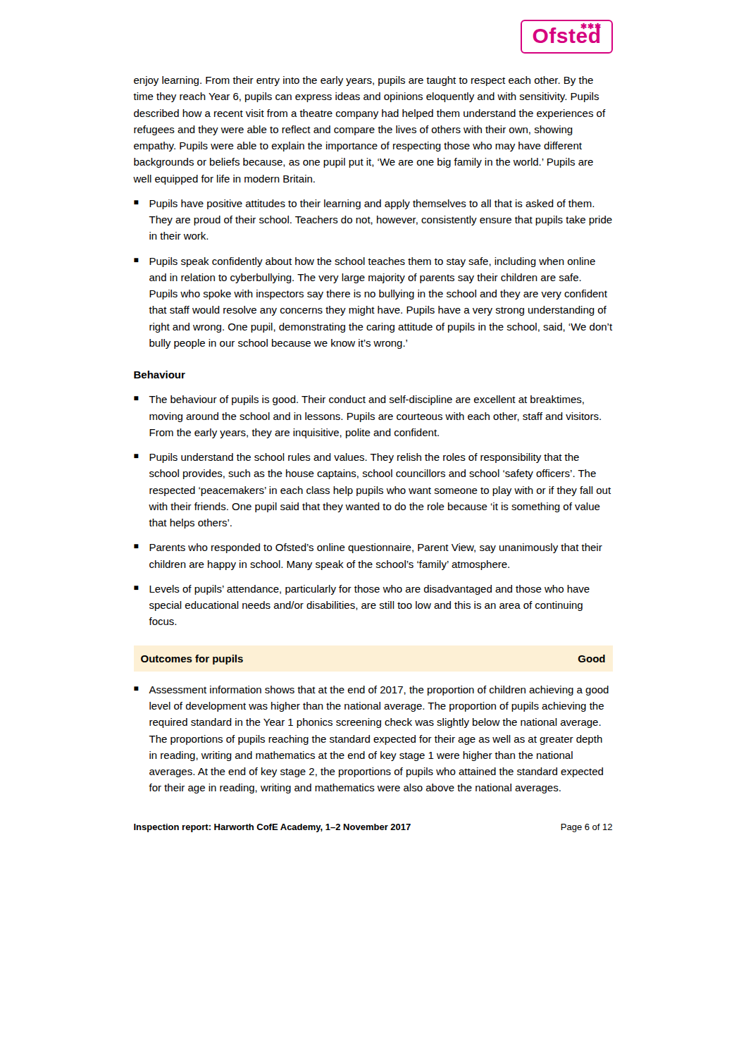✱✱✱Ofsted
enjoy learning. From their entry into the early years, pupils are taught to respect each other. By the time they reach Year 6, pupils can express ideas and opinions eloquently and with sensitivity. Pupils described how a recent visit from a theatre company had helped them understand the experiences of refugees and they were able to reflect and compare the lives of others with their own, showing empathy. Pupils were able to explain the importance of respecting those who may have different backgrounds or beliefs because, as one pupil put it, ‘We are one big family in the world.’ Pupils are well equipped for life in modern Britain.
Pupils have positive attitudes to their learning and apply themselves to all that is asked of them. They are proud of their school. Teachers do not, however, consistently ensure that pupils take pride in their work.
Pupils speak confidently about how the school teaches them to stay safe, including when online and in relation to cyberbullying. The very large majority of parents say their children are safe. Pupils who spoke with inspectors say there is no bullying in the school and they are very confident that staff would resolve any concerns they might have. Pupils have a very strong understanding of right and wrong. One pupil, demonstrating the caring attitude of pupils in the school, said, ‘We don’t bully people in our school because we know it’s wrong.’
Behaviour
The behaviour of pupils is good. Their conduct and self-discipline are excellent at breaktimes, moving around the school and in lessons. Pupils are courteous with each other, staff and visitors. From the early years, they are inquisitive, polite and confident.
Pupils understand the school rules and values. They relish the roles of responsibility that the school provides, such as the house captains, school councillors and school ‘safety officers’. The respected ‘peacemakers’ in each class help pupils who want someone to play with or if they fall out with their friends. One pupil said that they wanted to do the role because ‘it is something of value that helps others’.
Parents who responded to Ofsted’s online questionnaire, Parent View, say unanimously that their children are happy in school. Many speak of the school’s ‘family’ atmosphere.
Levels of pupils’ attendance, particularly for those who are disadvantaged and those who have special educational needs and/or disabilities, are still too low and this is an area of continuing focus.
Outcomes for pupils Good
Assessment information shows that at the end of 2017, the proportion of children achieving a good level of development was higher than the national average. The proportion of pupils achieving the required standard in the Year 1 phonics screening check was slightly below the national average. The proportions of pupils reaching the standard expected for their age as well as at greater depth in reading, writing and mathematics at the end of key stage 1 were higher than the national averages. At the end of key stage 2, the proportions of pupils who attained the standard expected for their age in reading, writing and mathematics were also above the national averages.
Inspection report: Harworth CofE Academy, 1–2 November 2017 Page 6 of 12